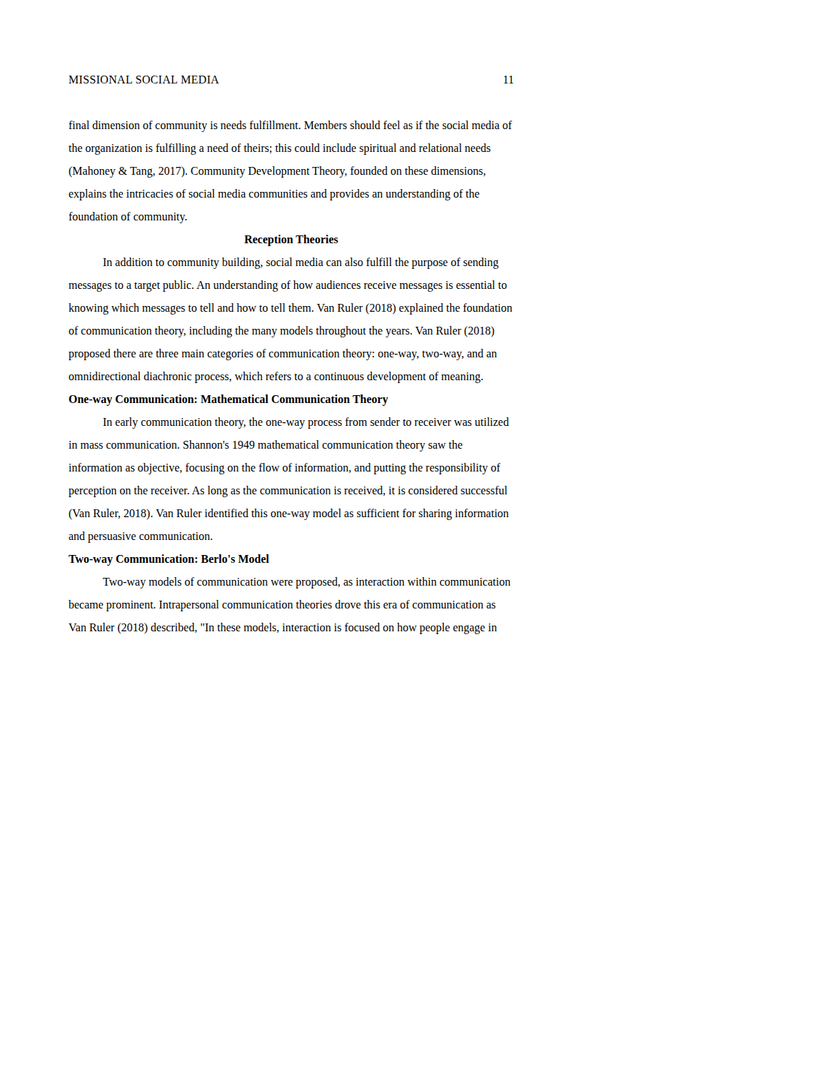Missional Social Media 11
final dimension of community is needs fulfillment. Members should feel as if the social media of the organization is fulfilling a need of theirs; this could include spiritual and relational needs (Mahoney & Tang, 2017). Community Development Theory, founded on these dimensions, explains the intricacies of social media communities and provides an understanding of the foundation of community.
Reception Theories
In addition to community building, social media can also fulfill the purpose of sending messages to a target public. An understanding of how audiences receive messages is essential to knowing which messages to tell and how to tell them. Van Ruler (2018) explained the foundation of communication theory, including the many models throughout the years. Van Ruler (2018) proposed there are three main categories of communication theory: one-way, two-way, and an omnidirectional diachronic process, which refers to a continuous development of meaning.
One-way Communication: Mathematical Communication Theory
In early communication theory, the one-way process from sender to receiver was utilized in mass communication. Shannon's 1949 mathematical communication theory saw the information as objective, focusing on the flow of information, and putting the responsibility of perception on the receiver. As long as the communication is received, it is considered successful (Van Ruler, 2018). Van Ruler identified this one-way model as sufficient for sharing information and persuasive communication.
Two-way Communication: Berlo's Model
Two-way models of communication were proposed, as interaction within communication became prominent. Intrapersonal communication theories drove this era of communication as Van Ruler (2018) described, "In these models, interaction is focused on how people engage in